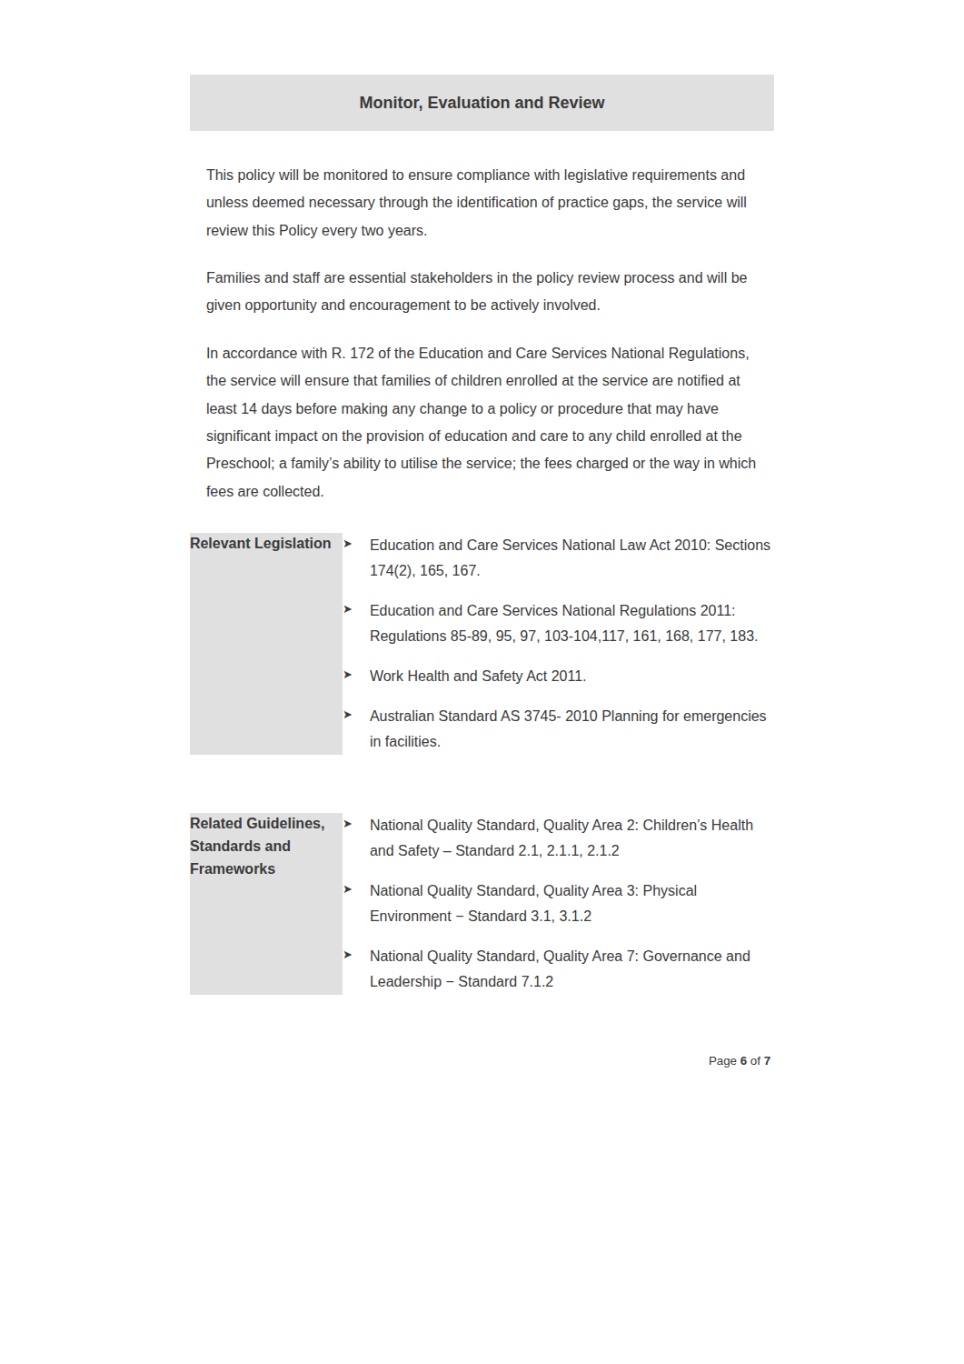Monitor, Evaluation and Review
This policy will be monitored to ensure compliance with legislative requirements and unless deemed necessary through the identification of practice gaps, the service will review this Policy every two years.
Families and staff are essential stakeholders in the policy review process and will be given opportunity and encouragement to be actively involved.
In accordance with R. 172 of the Education and Care Services National Regulations, the service will ensure that families of children enrolled at the service are notified at least 14 days before making any change to a policy or procedure that may have significant impact on the provision of education and care to any child enrolled at the Preschool; a family’s ability to utilise the service; the fees charged or the way in which fees are collected.
| Relevant Legislation | Education and Care Services National Law Act 2010: Sections 174(2), 165, 167. Education and Care Services National Regulations 2011: Regulations 85-89, 95, 97, 103-104,117, 161, 168, 177, 183. Work Health and Safety Act 2011. Australian Standard AS 3745- 2010 Planning for emergencies in facilities. |
| Related Guidelines, Standards and Frameworks | National Quality Standard, Quality Area 2: Children’s Health and Safety – Standard 2.1, 2.1.1, 2.1.2 National Quality Standard, Quality Area 3: Physical Environment − Standard 3.1, 3.1.2 National Quality Standard, Quality Area 7: Governance and Leadership − Standard 7.1.2 |
Page 6 of 7